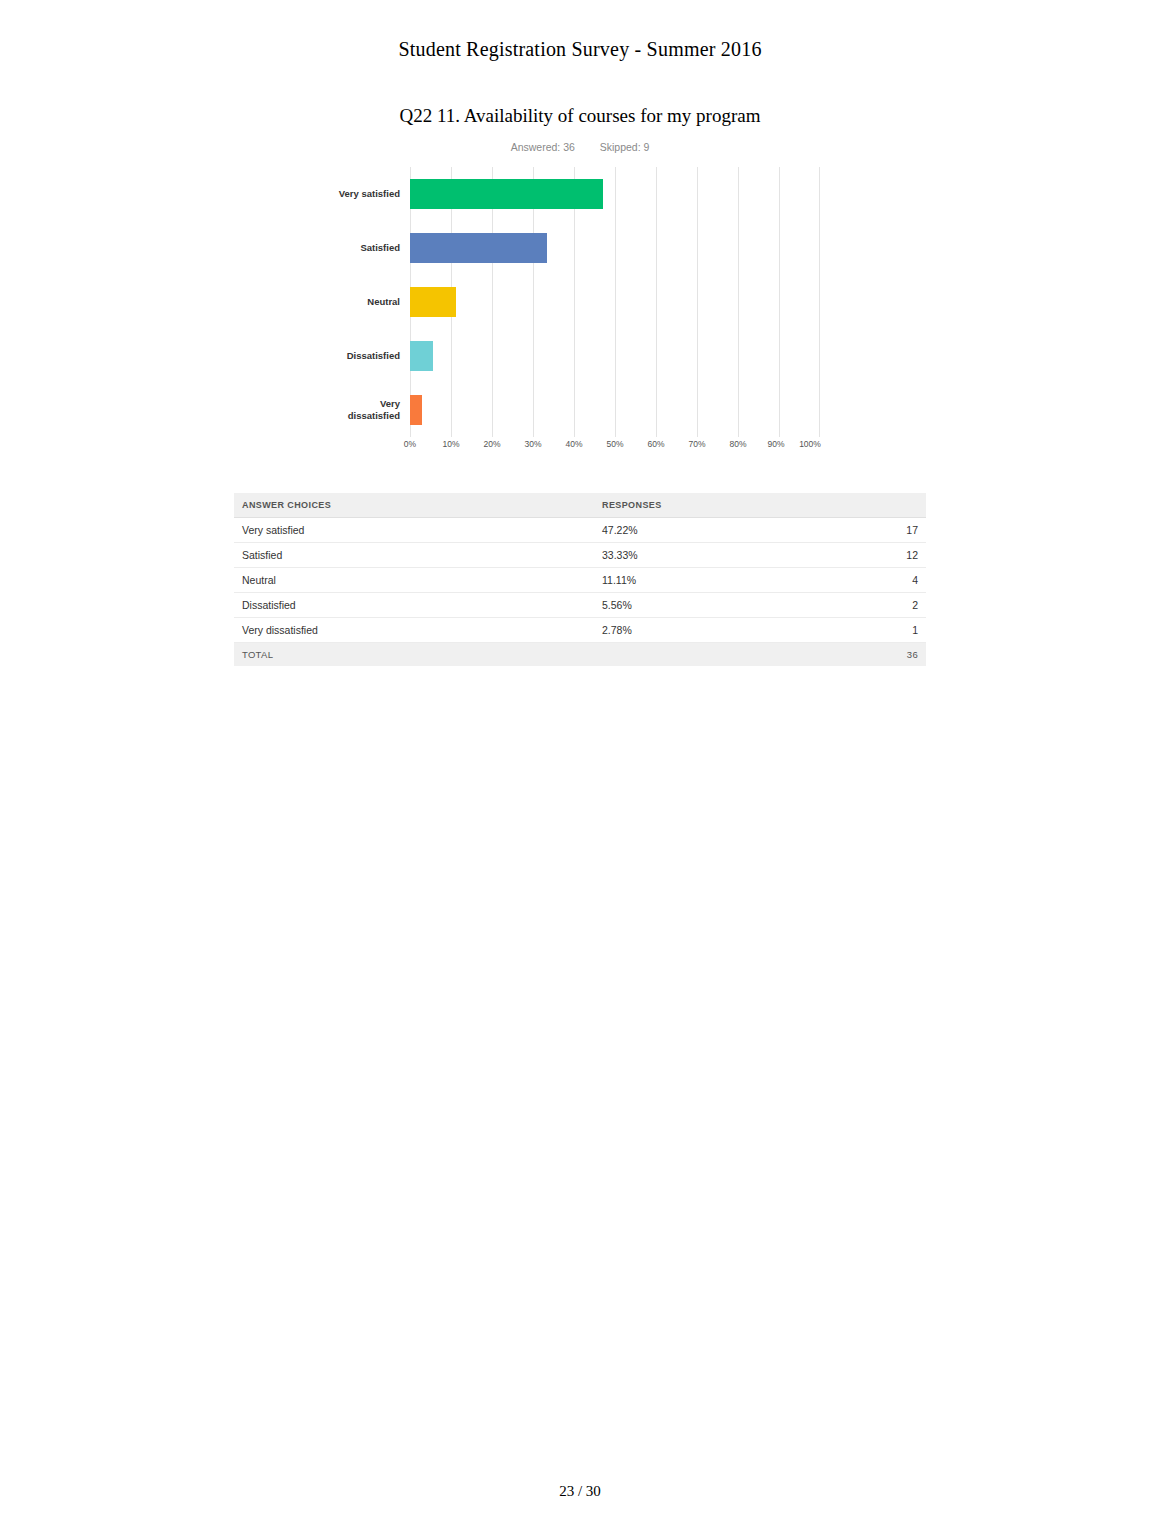Student Registration Survey - Summer 2016
Q22 11. Availability of courses for my program
Answered: 36 Skipped: 9
Very satisfied
Satisfied
Neutral
Dissatisfied
Very
dissatisfied
0% 10% 20% 30% 40% 50% 60% 70% 80% 90% 100%
| ANSWER CHOICES | RESPONSES |
| --- | --- |
| Very satisfied | 47.22% | 17 |
| Satisfied | 33.33% | 12 |
| Neutral | 11.11% | 4 |
| Dissatisfied | 5.56% | 2 |
| Very dissatisfied | 2.78% | 1 |
| TOTAL | | 36 |
23 / 30